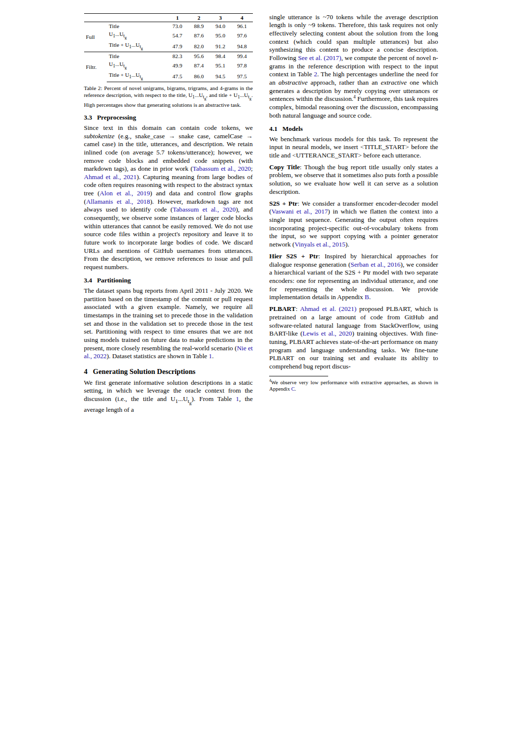| | | 1 | 2 | 3 | 4 |
| --- | --- | --- | --- | --- | --- |
| Full | Title | 73.0 | 88.9 | 94.0 | 96.1 |
| U 1 ...U t g | 54.7 | 87.6 | 95.0 | 97.6 |
| Title + U 1 ...U t g | 47.9 | 82.0 | 91.2 | 94.8 |
| Filtr. | Title | 82.3 | 95.6 | 98.4 | 99.4 |
| U 1 ...U t g | 49.9 | 87.4 | 95.1 | 97.8 |
| Title + U 1 ...U t g | 47.5 | 86.0 | 94.5 | 97.5 |
Table 2: Percent of novel unigrams, bigrams, trigrams, and 4-grams in the reference description, with respect to the title, U1...Utg, and title + U1...Utg. High percentages show that generating solutions is an abstractive task.
3.3 Preprocessing
Since text in this domain can contain code tokens, we subtokenize (e.g., snake_case → snake case, camelCase → camel case) in the title, utterances, and description. We retain inlined code (on average 5.7 tokens/utterance); however, we remove code blocks and embedded code snippets (with markdown tags), as done in prior work (Tabassum et al., 2020; Ahmad et al., 2021). Capturing meaning from large bodies of code often requires reasoning with respect to the abstract syntax tree (Alon et al., 2019) and data and control flow graphs (Allamanis et al., 2018). However, markdown tags are not always used to identify code (Tabassum et al., 2020), and consequently, we observe some instances of larger code blocks within utterances that cannot be easily removed. We do not use source code files within a project's repository and leave it to future work to incorporate large bodies of code. We discard URLs and mentions of GitHub usernames from utterances. From the description, we remove references to issue and pull request numbers.
3.4 Partitioning
The dataset spans bug reports from April 2011 - July 2020. We partition based on the timestamp of the commit or pull request associated with a given example. Namely, we require all timestamps in the training set to precede those in the validation set and those in the validation set to precede those in the test set. Partitioning with respect to time ensures that we are not using models trained on future data to make predictions in the present, more closely resembling the real-world scenario (Nie et al., 2022). Dataset statistics are shown in Table 1.
4 Generating Solution Descriptions
We first generate informative solution descriptions in a static setting, in which we leverage the oracle context from the discussion (i.e., the title and U1...Utg). From Table 1, the average length of a
single utterance is ~70 tokens while the average description length is only ~9 tokens. Therefore, this task requires not only effectively selecting content about the solution from the long context (which could span multiple utterances) but also synthesizing this content to produce a concise description. Following See et al. (2017), we compute the percent of novel n-grams in the reference description with respect to the input context in Table 2. The high percentages underline the need for an abstractive approach, rather than an extractive one which generates a description by merely copying over utterances or sentences within the discussion.4 Furthermore, this task requires complex, bimodal reasoning over the discussion, encompassing both natural language and source code.
4.1 Models
We benchmark various models for this task. To represent the input in neural models, we insert <TITLE_START> before the title and <UTTERANCE_START> before each utterance.
Copy Title: Though the bug report title usually only states a problem, we observe that it sometimes also puts forth a possible solution, so we evaluate how well it can serve as a solution description.
S2S + Ptr: We consider a transformer encoder-decoder model (Vaswani et al., 2017) in which we flatten the context into a single input sequence. Generating the output often requires incorporating project-specific out-of-vocabulary tokens from the input, so we support copying with a pointer generator network (Vinyals et al., 2015).
Hier S2S + Ptr: Inspired by hierarchical approaches for dialogue response generation (Serban et al., 2016), we consider a hierarchical variant of the S2S + Ptr model with two separate encoders: one for representing an individual utterance, and one for representing the whole discussion. We provide implementation details in Appendix B.
PLBART: Ahmad et al. (2021) proposed PLBART, which is pretrained on a large amount of code from GitHub and software-related natural language from StackOverflow, using BART-like (Lewis et al., 2020) training objectives. With fine-tuning, PLBART achieves state-of-the-art performance on many program and language understanding tasks. We fine-tune PLBART on our training set and evaluate its ability to comprehend bug report discus-
4We observe very low performance with extractive approaches, as shown in Appendix C.